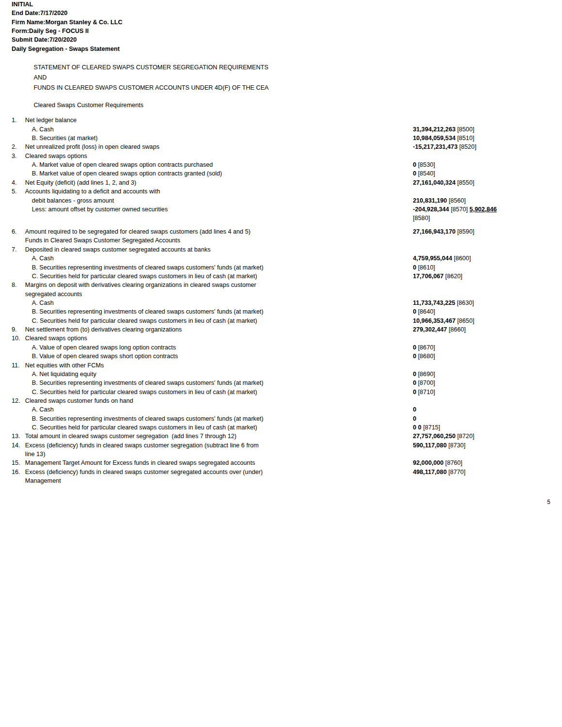INITIAL
End Date:7/17/2020
Firm Name:Morgan Stanley & Co. LLC
Form:Daily Seg - FOCUS II
Submit Date:7/20/2020
Daily Segregation - Swaps Statement
STATEMENT OF CLEARED SWAPS CUSTOMER SEGREGATION REQUIREMENTS
AND
FUNDS IN CLEARED SWAPS CUSTOMER ACCOUNTS UNDER 4D(F) OF THE CEA
Cleared Swaps Customer Requirements
| 1. | Net ledger balance | |
| | A. Cash | 31,394,212,263 [8500] |
| | B. Securities (at market) | 10,984,059,534 [8510] |
| 2. | Net unrealized profit (loss) in open cleared swaps | -15,217,231,473 [8520] |
| 3. | Cleared swaps options | |
| | A. Market value of open cleared swaps option contracts purchased | 0 [8530] |
| | B. Market value of open cleared swaps option contracts granted (sold) | 0 [8540] |
| 4. | Net Equity (deficit) (add lines 1, 2, and 3) | 27,161,040,324 [8550] |
| 5. | Accounts liquidating to a deficit and accounts with | |
| | debit balances - gross amount | 210,831,190 [8560] |
| | Less: amount offset by customer owned securities | -204,928,344 [8570] 5,902,846 [8580] |
| 6. | Amount required to be segregated for cleared swaps customers (add lines 4 and 5) | 27,166,943,170 [8590] |
| | Funds in Cleared Swaps Customer Segregated Accounts | |
| 7. | Deposited in cleared swaps customer segregated accounts at banks | |
| | A. Cash | 4,759,955,044 [8600] |
| | B. Securities representing investments of cleared swaps customers' funds (at market) | 0 [8610] |
| | C. Securities held for particular cleared swaps customers in lieu of cash (at market) | 17,706,067 [8620] |
| 8. | Margins on deposit with derivatives clearing organizations in cleared swaps customer segregated accounts | |
| | A. Cash | 11,733,743,225 [8630] |
| | B. Securities representing investments of cleared swaps customers' funds (at market) | 0 [8640] |
| | C. Securities held for particular cleared swaps customers in lieu of cash (at market) | 10,966,353,467 [8650] |
| 9. | Net settlement from (to) derivatives clearing organizations | 279,302,447 [8660] |
| 10. | Cleared swaps options | |
| | A. Value of open cleared swaps long option contracts | 0 [8670] |
| | B. Value of open cleared swaps short option contracts | 0 [8680] |
| 11. | Net equities with other FCMs | |
| | A. Net liquidating equity | 0 [8690] |
| | B. Securities representing investments of cleared swaps customers' funds (at market) | 0 [8700] |
| | C. Securities held for particular cleared swaps customers in lieu of cash (at market) | 0 [8710] |
| 12. | Cleared swaps customer funds on hand | |
| | A. Cash | 0 |
| | B. Securities representing investments of cleared swaps customers' funds (at market) | 0 |
| | C. Securities held for particular cleared swaps customers in lieu of cash (at market) | 0 0 [8715] |
| 13. | Total amount in cleared swaps customer segregation (add lines 7 through 12) | 27,757,060,250 [8720] |
| 14. | Excess (deficiency) funds in cleared swaps customer segregation (subtract line 6 from line 13) | 590,117,080 [8730] |
| 15. | Management Target Amount for Excess funds in cleared swaps segregated accounts | 92,000,000 [8760] |
| 16. | Excess (deficiency) funds in cleared swaps customer segregated accounts over (under) Management | 498,117,080 [8770] |
5